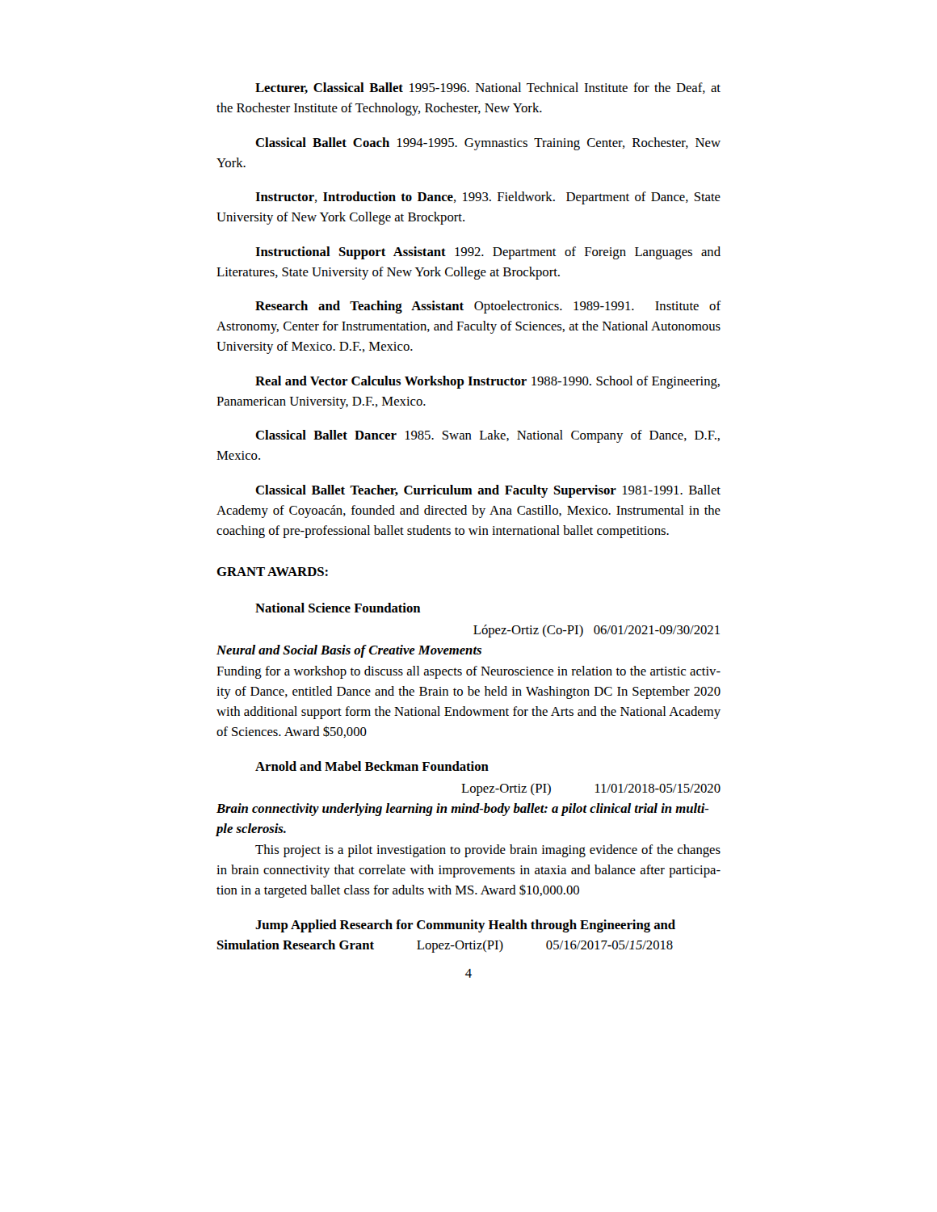Lecturer, Classical Ballet 1995-1996. National Technical Institute for the Deaf, at the Rochester Institute of Technology, Rochester, New York.
Classical Ballet Coach 1994-1995. Gymnastics Training Center, Rochester, New York.
Instructor, Introduction to Dance, 1993. Fieldwork. Department of Dance, State University of New York College at Brockport.
Instructional Support Assistant 1992. Department of Foreign Languages and Literatures, State University of New York College at Brockport.
Research and Teaching Assistant Optoelectronics. 1989-1991. Institute of Astronomy, Center for Instrumentation, and Faculty of Sciences, at the National Autonomous University of Mexico. D.F., Mexico.
Real and Vector Calculus Workshop Instructor 1988-1990. School of Engineering, Panamerican University, D.F., Mexico.
Classical Ballet Dancer 1985. Swan Lake, National Company of Dance, D.F., Mexico.
Classical Ballet Teacher, Curriculum and Faculty Supervisor 1981-1991. Ballet Academy of Coyoacán, founded and directed by Ana Castillo, Mexico. Instrumental in the coaching of pre-professional ballet students to win international ballet competitions.
GRANT AWARDS:
National Science Foundation
López-Ortiz (Co-PI) 06/01/2021-09/30/2021
Neural and Social Basis of Creative Movements
Funding for a workshop to discuss all aspects of Neuroscience in relation to the artistic activity of Dance, entitled Dance and the Brain to be held in Washington DC In September 2020 with additional support form the National Endowment for the Arts and the National Academy of Sciences. Award $50,000
Arnold and Mabel Beckman Foundation
Lopez-Ortiz (PI) 11/01/2018-05/15/2020
Brain connectivity underlying learning in mind-body ballet: a pilot clinical trial in multiple sclerosis.
This project is a pilot investigation to provide brain imaging evidence of the changes in brain connectivity that correlate with improvements in ataxia and balance after participation in a targeted ballet class for adults with MS. Award $10,000.00
Jump Applied Research for Community Health through Engineering and Simulation Research Grant Lopez-Ortiz(PI) 05/16/2017-05/15/2018
4